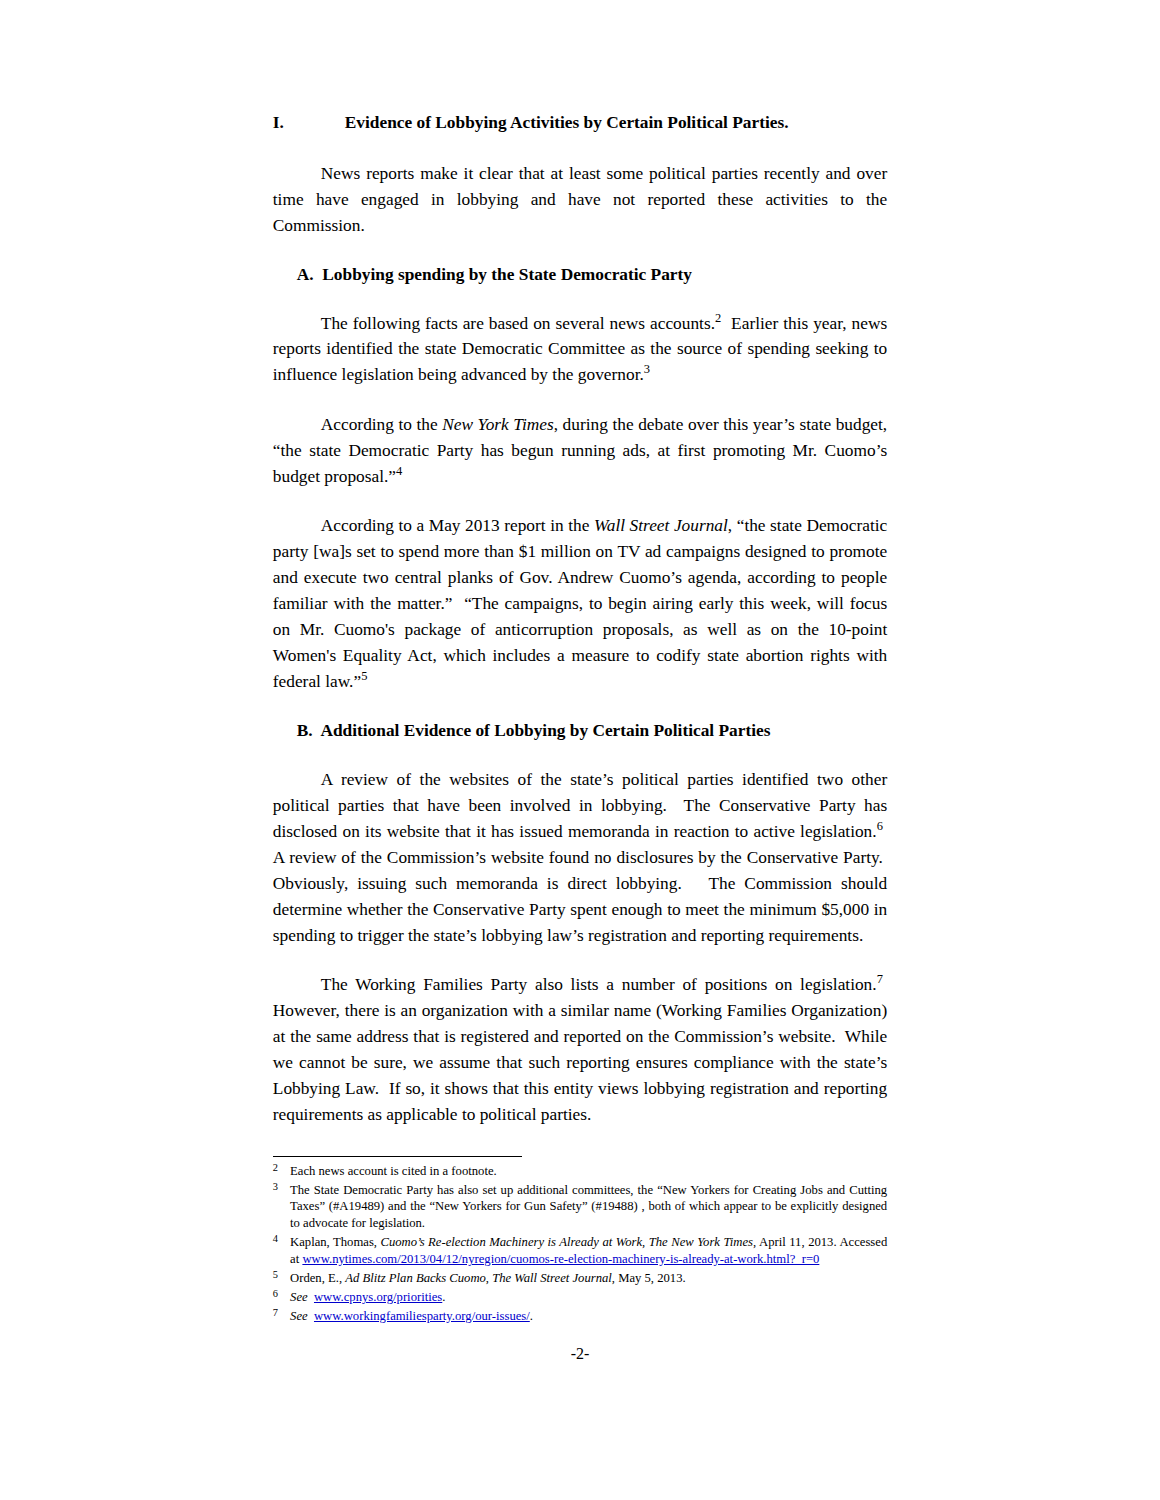I. Evidence of Lobbying Activities by Certain Political Parties.
News reports make it clear that at least some political parties recently and over time have engaged in lobbying and have not reported these activities to the Commission.
A. Lobbying spending by the State Democratic Party
The following facts are based on several news accounts.2 Earlier this year, news reports identified the state Democratic Committee as the source of spending seeking to influence legislation being advanced by the governor.3
According to the New York Times, during the debate over this year’s state budget, “the state Democratic Party has begun running ads, at first promoting Mr. Cuomo’s budget proposal.”4
According to a May 2013 report in the Wall Street Journal, “the state Democratic party [wa]s set to spend more than $1 million on TV ad campaigns designed to promote and execute two central planks of Gov. Andrew Cuomo’s agenda, according to people familiar with the matter.” “The campaigns, to begin airing early this week, will focus on Mr. Cuomo's package of anticorruption proposals, as well as on the 10-point Women's Equality Act, which includes a measure to codify state abortion rights with federal law.”5
B. Additional Evidence of Lobbying by Certain Political Parties
A review of the websites of the state’s political parties identified two other political parties that have been involved in lobbying. The Conservative Party has disclosed on its website that it has issued memoranda in reaction to active legislation.6 A review of the Commission’s website found no disclosures by the Conservative Party. Obviously, issuing such memoranda is direct lobbying. The Commission should determine whether the Conservative Party spent enough to meet the minimum $5,000 in spending to trigger the state’s lobbying law’s registration and reporting requirements.
The Working Families Party also lists a number of positions on legislation.7 However, there is an organization with a similar name (Working Families Organization) at the same address that is registered and reported on the Commission’s website. While we cannot be sure, we assume that such reporting ensures compliance with the state’s Lobbying Law. If so, it shows that this entity views lobbying registration and reporting requirements as applicable to political parties.
2 Each news account is cited in a footnote.
3 The State Democratic Party has also set up additional committees, the “New Yorkers for Creating Jobs and Cutting Taxes” (#A19489) and the “New Yorkers for Gun Safety” (#19488) , both of which appear to be explicitly designed to advocate for legislation.
4 Kaplan, Thomas, Cuomo’s Re-election Machinery is Already at Work, The New York Times, April 11, 2013. Accessed at www.nytimes.com/2013/04/12/nyregion/cuomos-re-election-machinery-is-already-at-work.html?_r=0
5 Orden, E., Ad Blitz Plan Backs Cuomo, The Wall Street Journal, May 5, 2013.
6 See www.cpnys.org/priorities.
7 See www.workingfamiliesparty.org/our-issues/.
-2-